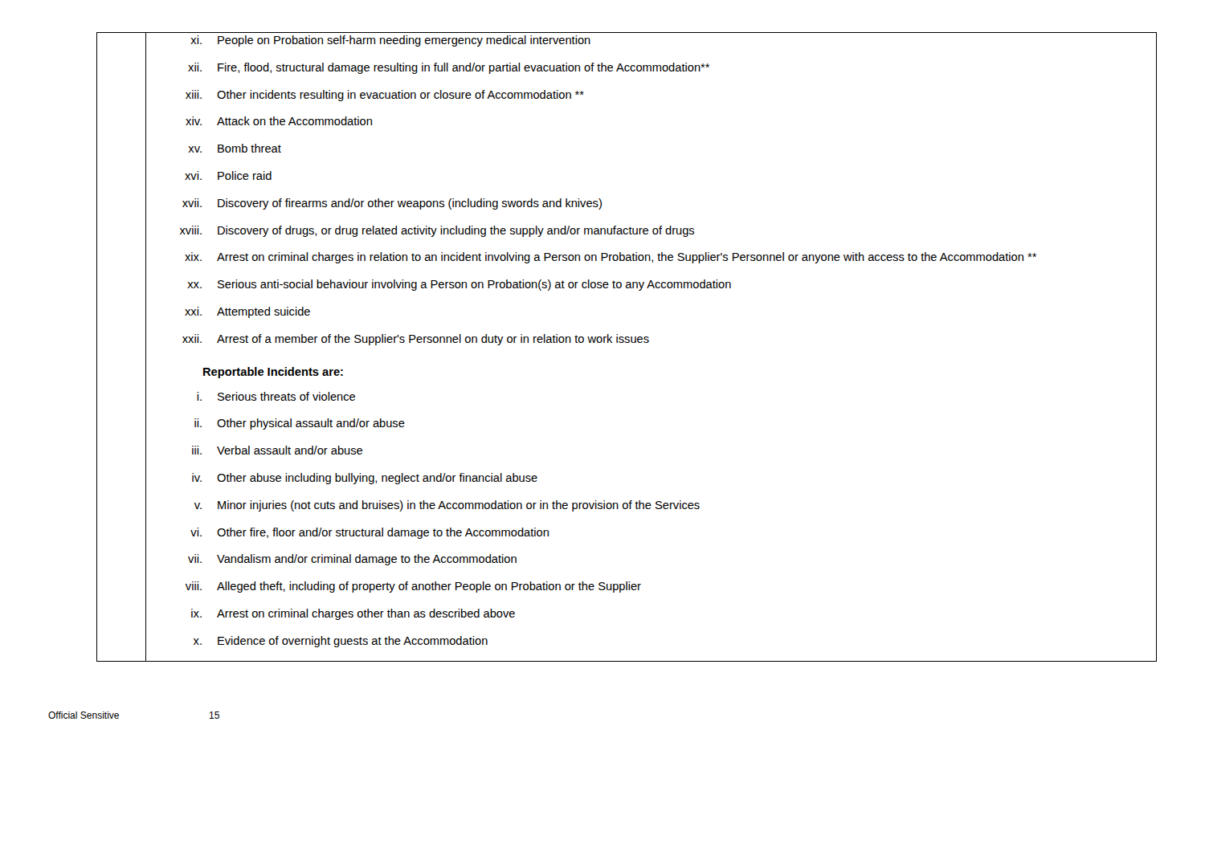| | xi. People on Probation self-harm needing emergency medical intervention xii. Fire, flood, structural damage resulting in full and/or partial evacuation of the Accommodation** xiii. Other incidents resulting in evacuation or closure of Accommodation ** xiv. Attack on the Accommodation xv. Bomb threat xvi. Police raid xvii. Discovery of firearms and/or other weapons (including swords and knives) xviii. Discovery of drugs, or drug related activity including the supply and/or manufacture of drugs xix. Arrest on criminal charges in relation to an incident involving a Person on Probation, the Supplier's Personnel or anyone with access to the Accommodation ** xx. Serious anti-social behaviour involving a Person on Probation(s) at or close to any Accommodation xxi. Attempted suicide xxii. Arrest of a member of the Supplier's Personnel on duty or in relation to work issues Reportable Incidents are: i. Serious threats of violence ii. Other physical assault and/or abuse iii. Verbal assault and/or abuse iv. Other abuse including bullying, neglect and/or financial abuse v. Minor injuries (not cuts and bruises) in the Accommodation or in the provision of the Services vi. Other fire, floor and/or structural damage to the Accommodation vii. Vandalism and/or criminal damage to the Accommodation viii. Alleged theft, including of property of another People on Probation or the Supplier ix. Arrest on criminal charges other than as described above x. Evidence of overnight guests at the Accommodation |
Official Sensitive 15